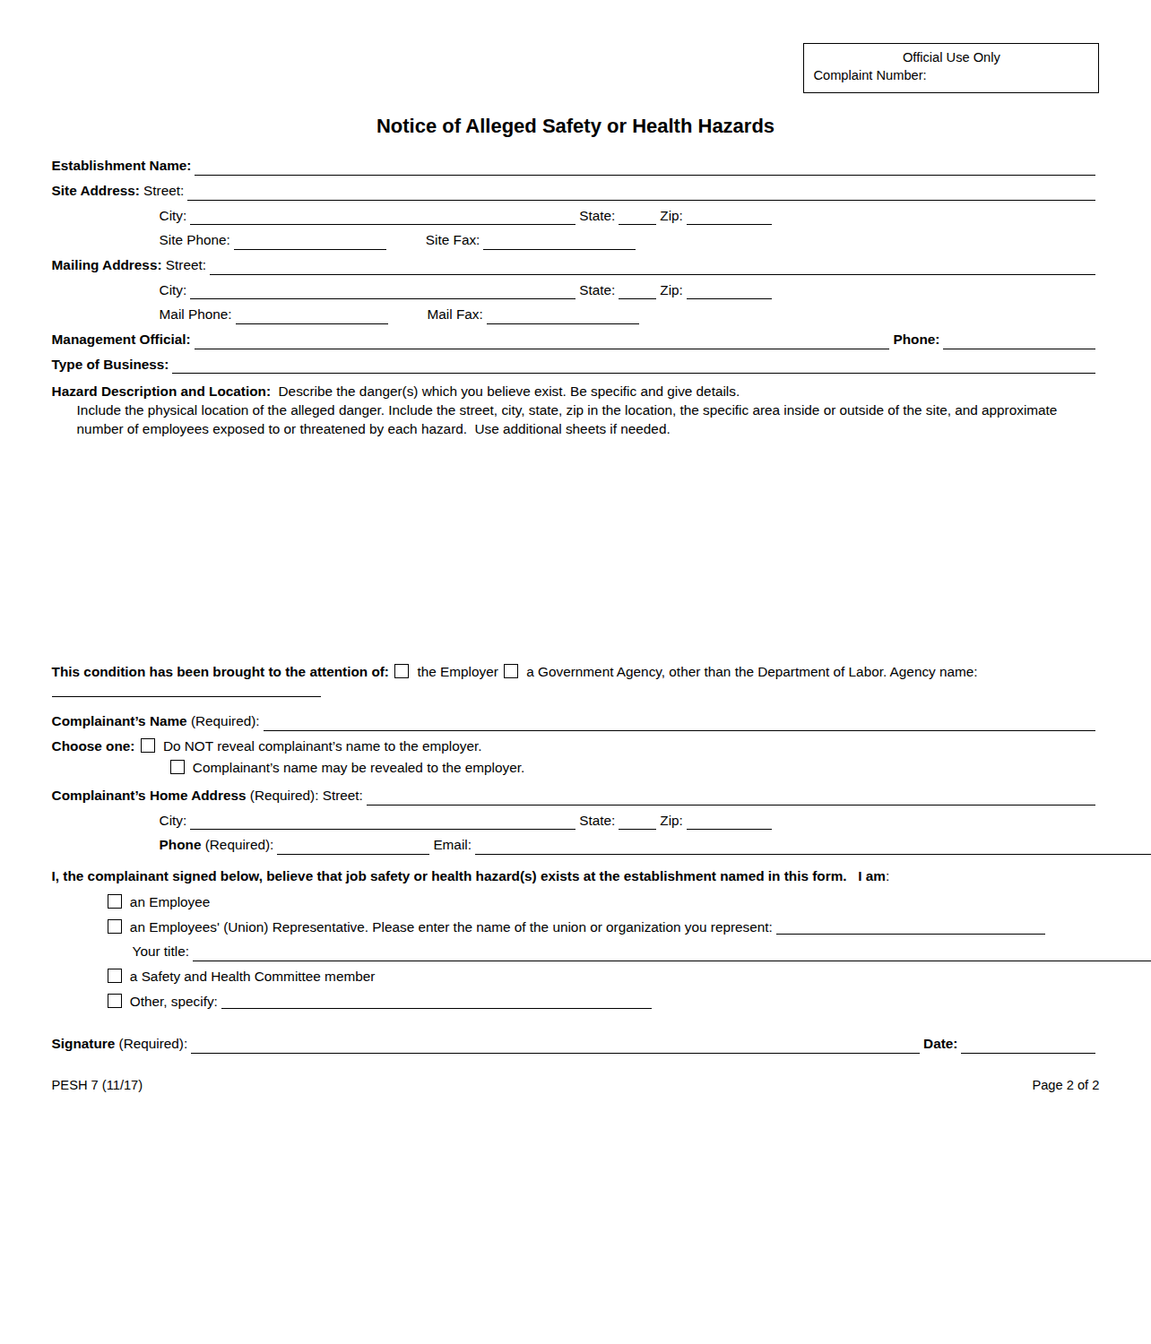Official Use Only
Complaint Number:
Notice of Alleged Safety or Health Hazards
Establishment Name:
Site Address: Street:
City: State: Zip:
Site Phone: Site Fax:
Mailing Address: Street:
City: State: Zip:
Mail Phone: Mail Fax:
Management Official: Phone:
Type of Business:
Hazard Description and Location: Describe the danger(s) which you believe exist. Be specific and give details.
Include the physical location of the alleged danger. Include the street, city, state, zip in the location, the specific area inside or outside of the site, and approximate number of employees exposed to or threatened by each hazard. Use additional sheets if needed.
This condition has been brought to the attention of: the Employer a Government Agency, other than the Department of Labor. Agency name:
Complainant’s Name (Required):
Choose one: Do NOT reveal complainant’s name to the employer.
Complainant’s name may be revealed to the employer.
Complainant’s Home Address (Required): Street:
City: State: Zip:
Phone (Required): Email:
I, the complainant signed below, believe that job safety or health hazard(s) exists at the establishment named in this form. I am:
an Employee
an Employees' (Union) Representative. Please enter the name of the union or organization you represent:
Your title:
a Safety and Health Committee member
Other, specify:
Signature (Required): Date:
PESH 7 (11/17)
Page 2 of 2